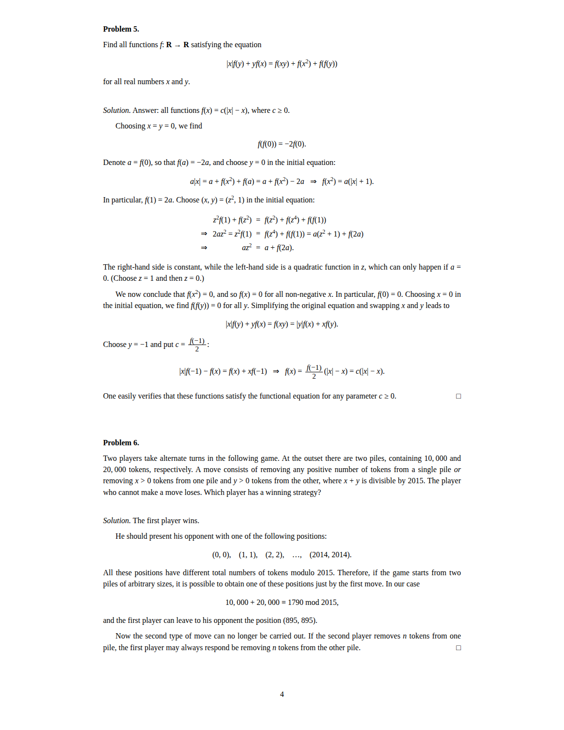Problem 5.
Find all functions f: R → R satisfying the equation
|x|f(y) + yf(x) = f(xy) + f(x2) + f(f(y))
for all real numbers x and y.
Solution. Answer: all functions f(x) = c(|x| − x), where c ≥ 0.
Choosing x = y = 0, we find
f(f(0)) = −2f(0).
Denote a = f(0), so that f(a) = −2a, and choose y = 0 in the initial equation:
a|x| = a + f(x2) + f(a) = a + f(x2) − 2a ⇒ f(x2) = a(|x| + 1).
In particular, f(1) = 2a. Choose (x, y) = (z2, 1) in the initial equation:
| | z 2 f (1) + f ( z 2 ) | = | f ( z 2 ) + f ( z 4 ) + f ( f (1)) |
| ⇒ | 2 az 2 = z 2 f (1) | = | f ( z 4 ) + f ( f (1)) = a ( z 2 + 1) + f (2 a ) |
| ⇒ | az 2 | = | a + f (2 a ). |
The right-hand side is constant, while the left-hand side is a quadratic function in z, which can only happen if a = 0. (Choose z = 1 and then z = 0.)
We now conclude that f(x2) = 0, and so f(x) = 0 for all non-negative x. In particular, f(0) = 0. Choosing x = 0 in the initial equation, we find f(f(y)) = 0 for all y. Simplifying the original equation and swapping x and y leads to
|x|f(y) + yf(x) = f(xy) = |y|f(x) + xf(y).
Choose y = −1 and put c = f(−1) 2:
|x|f(−1) − f(x) = f(x) + xf(−1) ⇒ f(x) = f(−1) 2(|x| − x) = c(|x| − x).
One easily verifies that these functions satisfy the functional equation for any parameter c ≥ 0. □
Problem 6.
Two players take alternate turns in the following game. At the outset there are two piles, containing 10, 000 and 20, 000 tokens, respectively. A move consists of removing any positive number of tokens from a single pile or removing x > 0 tokens from one pile and y > 0 tokens from the other, where x + y is divisible by 2015. The player who cannot make a move loses. Which player has a winning strategy?
Solution. The first player wins.
He should present his opponent with one of the following positions:
(0, 0), (1, 1), (2, 2), …, (2014, 2014).
All these positions have different total numbers of tokens modulo 2015. Therefore, if the game starts from two piles of arbitrary sizes, it is possible to obtain one of these positions just by the first move. In our case
10, 000 + 20, 000 ≡ 1790 mod 2015,
and the first player can leave to his opponent the position (895, 895).
Now the second type of move can no longer be carried out. If the second player removes n tokens from one pile, the first player may always respond be removing n tokens from the other pile. □
4